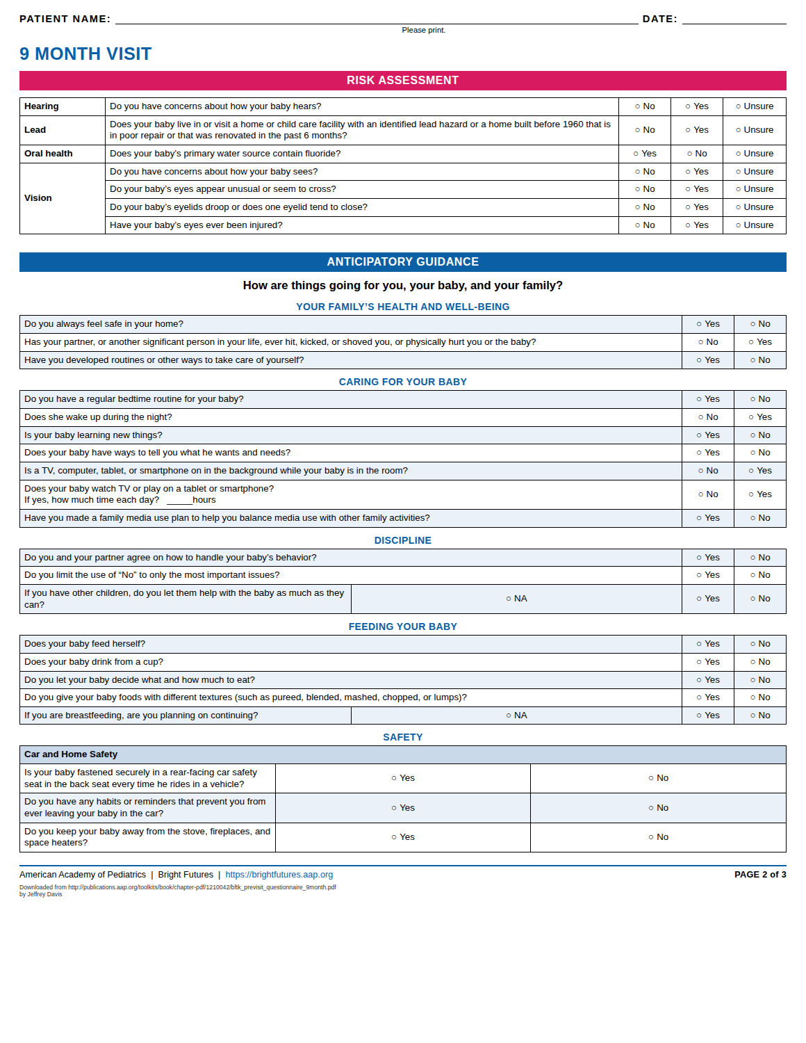PATIENT NAME: DATE:
Please print.
9 MONTH VISIT
RISK ASSESSMENT
| Hearing | Do you have concerns about how your baby hears? | No | Yes | Unsure |
| Lead | Does your baby live in or visit a home or child care facility with an identified lead hazard or a home built before 1960 that is in poor repair or that was renovated in the past 6 months? | No | Yes | Unsure |
| Oral health | Does your baby’s primary water source contain fluoride? | Yes | No | Unsure |
| Vision | Do you have concerns about how your baby sees? | No | Yes | Unsure |
| Do your baby’s eyes appear unusual or seem to cross? | No | Yes | Unsure |
| Do your baby’s eyelids droop or does one eyelid tend to close? | No | Yes | Unsure |
| Have your baby’s eyes ever been injured? | No | Yes | Unsure |
ANTICIPATORY GUIDANCE
How are things going for you, your baby, and your family?
YOUR FAMILY’S HEALTH AND WELL-BEING
| Do you always feel safe in your home? | Yes | No |
| Has your partner, or another significant person in your life, ever hit, kicked, or shoved you, or physically hurt you or the baby? | No | Yes |
| Have you developed routines or other ways to take care of yourself? | Yes | No |
CARING FOR YOUR BABY
| Do you have a regular bedtime routine for your baby? | Yes | No |
| Does she wake up during the night? | No | Yes |
| Is your baby learning new things? | Yes | No |
| Does your baby have ways to tell you what he wants and needs? | Yes | No |
| Is a TV, computer, tablet, or smartphone on in the background while your baby is in the room? | No | Yes |
| Does your baby watch TV or play on a tablet or smartphone? If yes, how much time each day? _____hours | No | Yes |
| Have you made a family media use plan to help you balance media use with other family activities? | Yes | No |
DISCIPLINE
| Do you and your partner agree on how to handle your baby’s behavior? | Yes | No |
| Do you limit the use of “No” to only the most important issues? | Yes | No |
| If you have other children, do you let them help with the baby as much as they can? | NA | Yes | No |
FEEDING YOUR BABY
| Does your baby feed herself? | Yes | No |
| Does your baby drink from a cup? | Yes | No |
| Do you let your baby decide what and how much to eat? | Yes | No |
| Do you give your baby foods with different textures (such as pureed, blended, mashed, chopped, or lumps)? | Yes | No |
| If you are breastfeeding, are you planning on continuing? | NA | Yes | No |
SAFETY
| Car and Home Safety |
| Is your baby fastened securely in a rear-facing car safety seat in the back seat every time he rides in a vehicle? | Yes | No |
| Do you have any habits or reminders that prevent you from ever leaving your baby in the car? | Yes | No |
| Do you keep your baby away from the stove, fireplaces, and space heaters? | Yes | No |
American Academy of Pediatrics | Bright Futures | https://brightfutures.aap.org
PAGE 2 of 3
Downloaded from http://publications.aap.org/toolkits/book/chapter-pdf/1210042/bftk_previsit_questionnaire_9month.pdf
by Jeffrey Davis